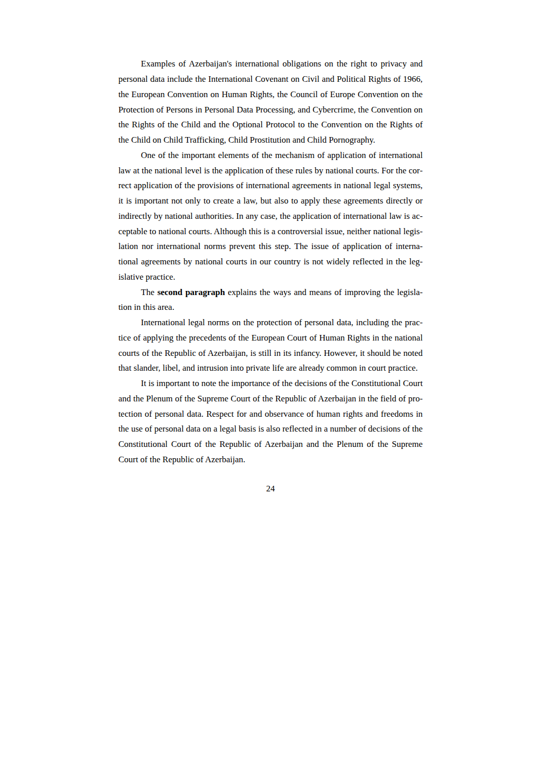Examples of Azerbaijan's international obligations on the right to privacy and personal data include the International Covenant on Civil and Political Rights of 1966, the European Convention on Human Rights, the Council of Europe Convention on the Protection of Persons in Personal Data Processing, and Cybercrime, the Convention on the Rights of the Child and the Optional Protocol to the Convention on the Rights of the Child on Child Trafficking, Child Prostitution and Child Pornography.
One of the important elements of the mechanism of application of international law at the national level is the application of these rules by national courts. For the correct application of the provisions of international agreements in national legal systems, it is important not only to create a law, but also to apply these agreements directly or indirectly by national authorities. In any case, the application of international law is acceptable to national courts. Although this is a controversial issue, neither national legislation nor international norms prevent this step. The issue of application of international agreements by national courts in our country is not widely reflected in the legislative practice.
The second paragraph explains the ways and means of improving the legislation in this area.
International legal norms on the protection of personal data, including the practice of applying the precedents of the European Court of Human Rights in the national courts of the Republic of Azerbaijan, is still in its infancy. However, it should be noted that slander, libel, and intrusion into private life are already common in court practice.
It is important to note the importance of the decisions of the Constitutional Court and the Plenum of the Supreme Court of the Republic of Azerbaijan in the field of protection of personal data. Respect for and observance of human rights and freedoms in the use of personal data on a legal basis is also reflected in a number of decisions of the Constitutional Court of the Republic of Azerbaijan and the Plenum of the Supreme Court of the Republic of Azerbaijan.
24